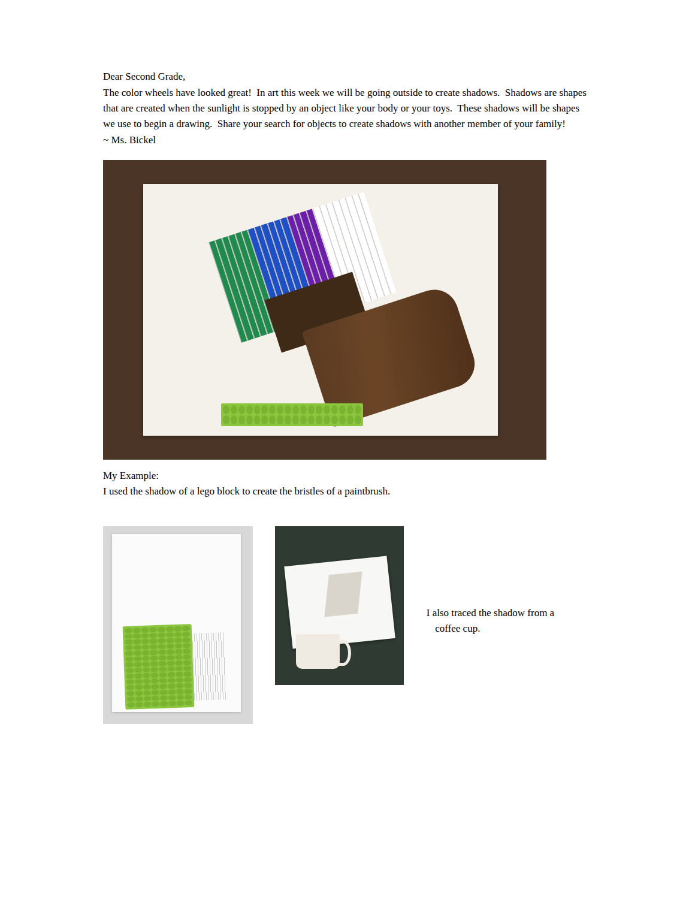Dear Second Grade,
The color wheels have looked great! In art this week we will be going outside to create shadows. Shadows are shapes that are created when the sunlight is stopped by an object like your body or your toys. These shadows will be shapes we use to begin a drawing. Share your search for objects to create shadows with another member of your family!
~ Ms. Bickel
My Example:
I used the shadow of a lego block to create the bristles of a paintbrush.
I also traced the shadow from a
coffee cup.